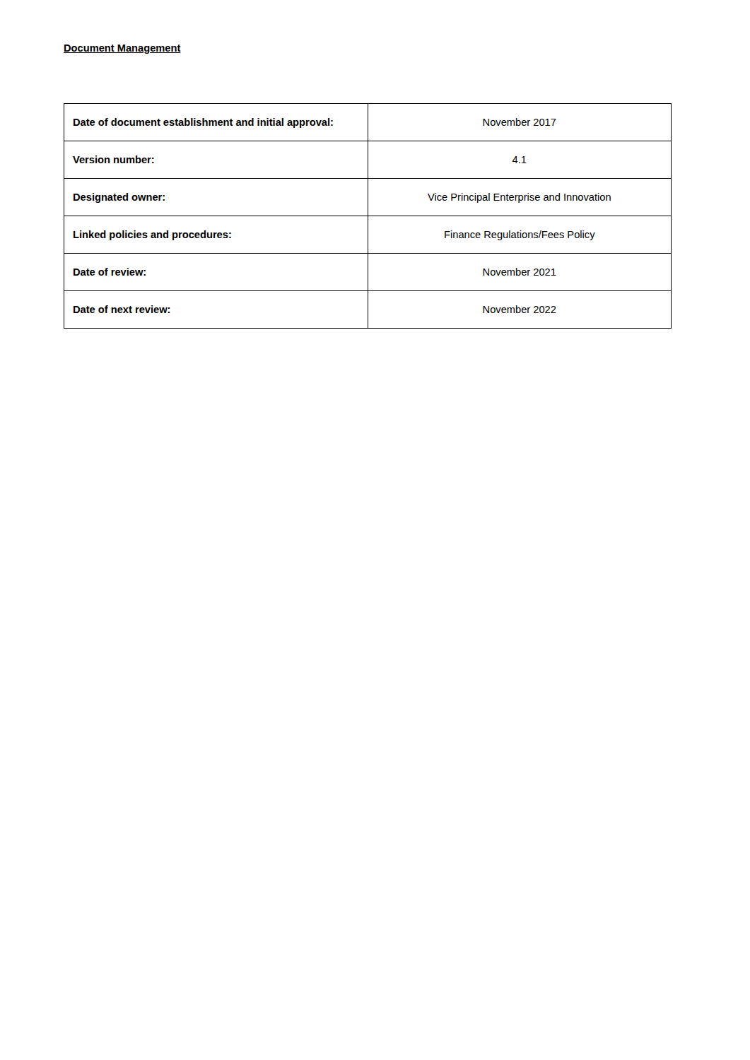Document Management
| Date of document establishment and initial approval: | November 2017 |
| Version number: | 4.1 |
| Designated owner: | Vice Principal Enterprise and Innovation |
| Linked policies and procedures: | Finance Regulations/Fees Policy |
| Date of review: | November 2021 |
| Date of next review: | November 2022 |